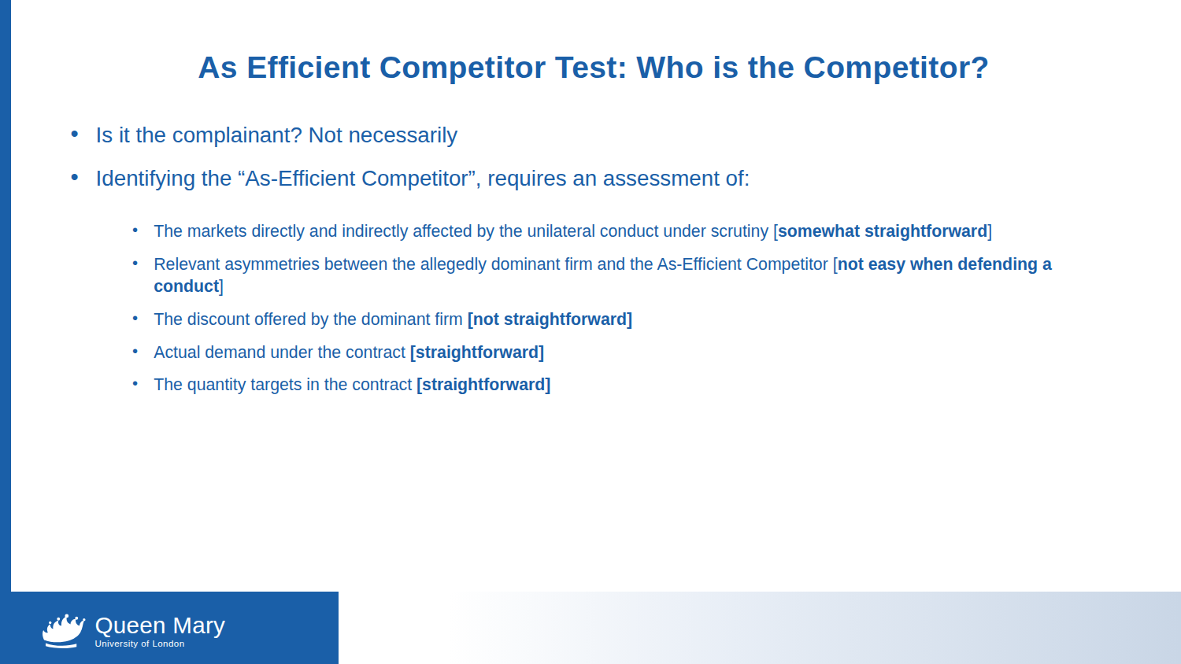As Efficient Competitor Test: Who is the Competitor?
Is it the complainant? Not necessarily
Identifying the “As-Efficient Competitor”, requires an assessment of:
The markets directly and indirectly affected by the unilateral conduct under scrutiny [somewhat straightforward]
Relevant asymmetries between the allegedly dominant firm and the As-Efficient Competitor [not easy when defending a conduct]
The discount offered by the dominant firm [not straightforward]
Actual demand under the contract [straightforward]
The quantity targets in the contract [straightforward]
Queen Mary
University of London